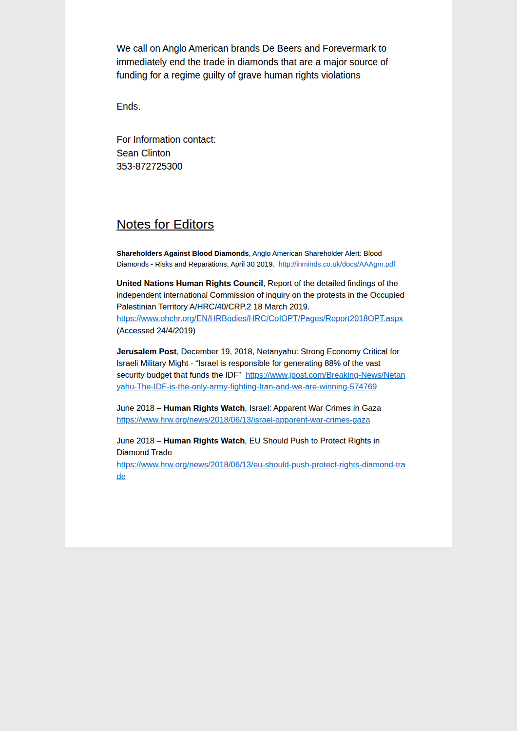We call on Anglo American brands De Beers and Forevermark to immediately end the trade in diamonds that are a major source of funding for a regime guilty of grave human rights violations
Ends.
For Information contact: Sean Clinton 353-872725300
Notes for Editors
Shareholders Against Blood Diamonds, Anglo American Shareholder Alert: Blood Diamonds - Risks and Reparations, April 30 2019. http://inminds.co.uk/docs/AAAgm.pdf
United Nations Human Rights Council, Report of the detailed findings of the independent international Commission of inquiry on the protests in the Occupied Palestinian Territory A/HRC/40/CRP.2 18 March 2019.
https://www.ohchr.org/EN/HRBodies/HRC/CoIOPT/Pages/Report2018OPT.aspx (Accessed 24/4/2019)
Jerusalem Post, December 19, 2018, Netanyahu: Strong Economy Critical for Israeli Military Might - “Israel is responsible for generating 88% of the vast security budget that funds the IDF” https://www.jpost.com/Breaking-News/Netanyahu-The-IDF-is-the-only-army-fighting-Iran-and-we-are-winning-574769
June 2018 – Human Rights Watch, Israel: Apparent War Crimes in Gaza
https://www.hrw.org/news/2018/06/13/israel-apparent-war-crimes-gaza
June 2018 – Human Rights Watch, EU Should Push to Protect Rights in Diamond Trade
https://www.hrw.org/news/2018/06/13/eu-should-push-protect-rights-diamond-trade